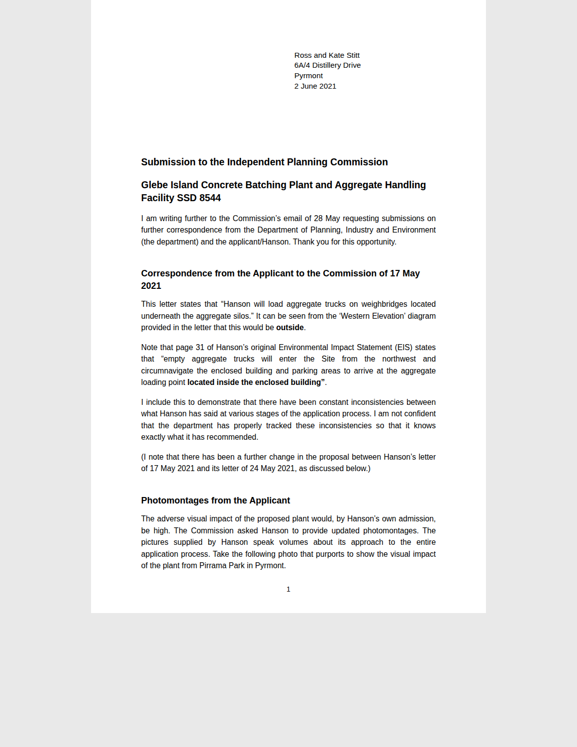Ross and Kate Stitt
6A/4 Distillery Drive
Pyrmont
2 June 2021
Submission to the Independent Planning Commission
Glebe Island Concrete Batching Plant and Aggregate Handling Facility SSD 8544
I am writing further to the Commission’s email of 28 May requesting submissions on further correspondence from the Department of Planning, Industry and Environment (the department) and the applicant/Hanson. Thank you for this opportunity.
Correspondence from the Applicant to the Commission of 17 May 2021
This letter states that “Hanson will load aggregate trucks on weighbridges located underneath the aggregate silos.” It can be seen from the ‘Western Elevation’ diagram provided in the letter that this would be outside.
Note that page 31 of Hanson’s original Environmental Impact Statement (EIS) states that “empty aggregate trucks will enter the Site from the northwest and circumnavigate the enclosed building and parking areas to arrive at the aggregate loading point located inside the enclosed building”.
I include this to demonstrate that there have been constant inconsistencies between what Hanson has said at various stages of the application process. I am not confident that the department has properly tracked these inconsistencies so that it knows exactly what it has recommended.
(I note that there has been a further change in the proposal between Hanson’s letter of 17 May 2021 and its letter of 24 May 2021, as discussed below.)
Photomontages from the Applicant
The adverse visual impact of the proposed plant would, by Hanson’s own admission, be high. The Commission asked Hanson to provide updated photomontages. The pictures supplied by Hanson speak volumes about its approach to the entire application process. Take the following photo that purports to show the visual impact of the plant from Pirrama Park in Pyrmont.
1